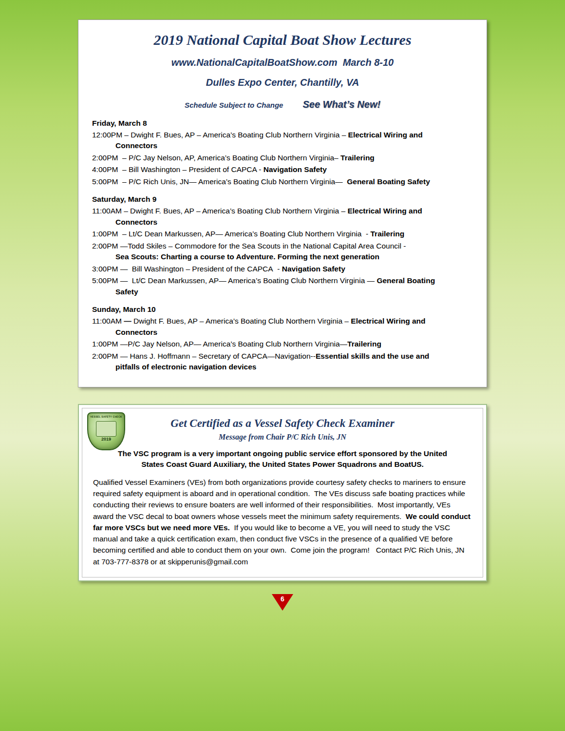2019 National Capital Boat Show Lectures
www.NationalCapitalBoatShow.com March 8-10
Dulles Expo Center, Chantilly, VA
Schedule Subject to Change See What’s New!
Friday, March 8
12:00PM – Dwight F. Bues, AP – America’s Boating Club Northern Virginia – Electrical Wiring and Connectors
2:00PM – P/C Jay Nelson, AP, America’s Boating Club Northern Virginia– Trailering
4:00PM – Bill Washington – President of CAPCA - Navigation Safety
5:00PM – P/C Rich Unis, JN— America’s Boating Club Northern Virginia— General Boating Safety
Saturday, March 9
11:00AM – Dwight F. Bues, AP – America’s Boating Club Northern Virginia – Electrical Wiring and Connectors
1:00PM – Lt/C Dean Markussen, AP— America’s Boating Club Northern Virginia - Trailering
2:00PM —Todd Skiles – Commodore for the Sea Scouts in the National Capital Area Council - Sea Scouts: Charting a course to Adventure. Forming the next generation
3:00PM — Bill Washington – President of the CAPCA - Navigation Safety
5:00PM — Lt/C Dean Markussen, AP— America’s Boating Club Northern Virginia — General Boating Safety
Sunday, March 10
11:00AM — Dwight F. Bues, AP – America’s Boating Club Northern Virginia – Electrical Wiring and Connectors
1:00PM —P/C Jay Nelson, AP— America’s Boating Club Northern Virginia—Trailering
2:00PM — Hans J. Hoffmann – Secretary of CAPCA—Navigation--Essential skills and the use and pitfalls of electronic navigation devices
Get Certified as a Vessel Safety Check Examiner
Message from Chair P/C Rich Unis, JN
The VSC program is a very important ongoing public service effort sponsored by the United States Coast Guard Auxiliary, the United States Power Squadrons and BoatUS.
Qualified Vessel Examiners (VEs) from both organizations provide courtesy safety checks to mariners to ensure required safety equipment is aboard and in operational condition. The VEs discuss safe boating practices while conducting their reviews to ensure boaters are well informed of their responsibilities. Most importantly, VEs award the VSC decal to boat owners whose vessels meet the minimum safety requirements. We could conduct far more VSCs but we need more VEs. If you would like to become a VE, you will need to study the VSC manual and take a quick certification exam, then conduct five VSCs in the presence of a qualified VE before becoming certified and able to conduct them on your own. Come join the program! Contact P/C Rich Unis, JN at 703-777-8378 or at skipperunis@gmail.com
6